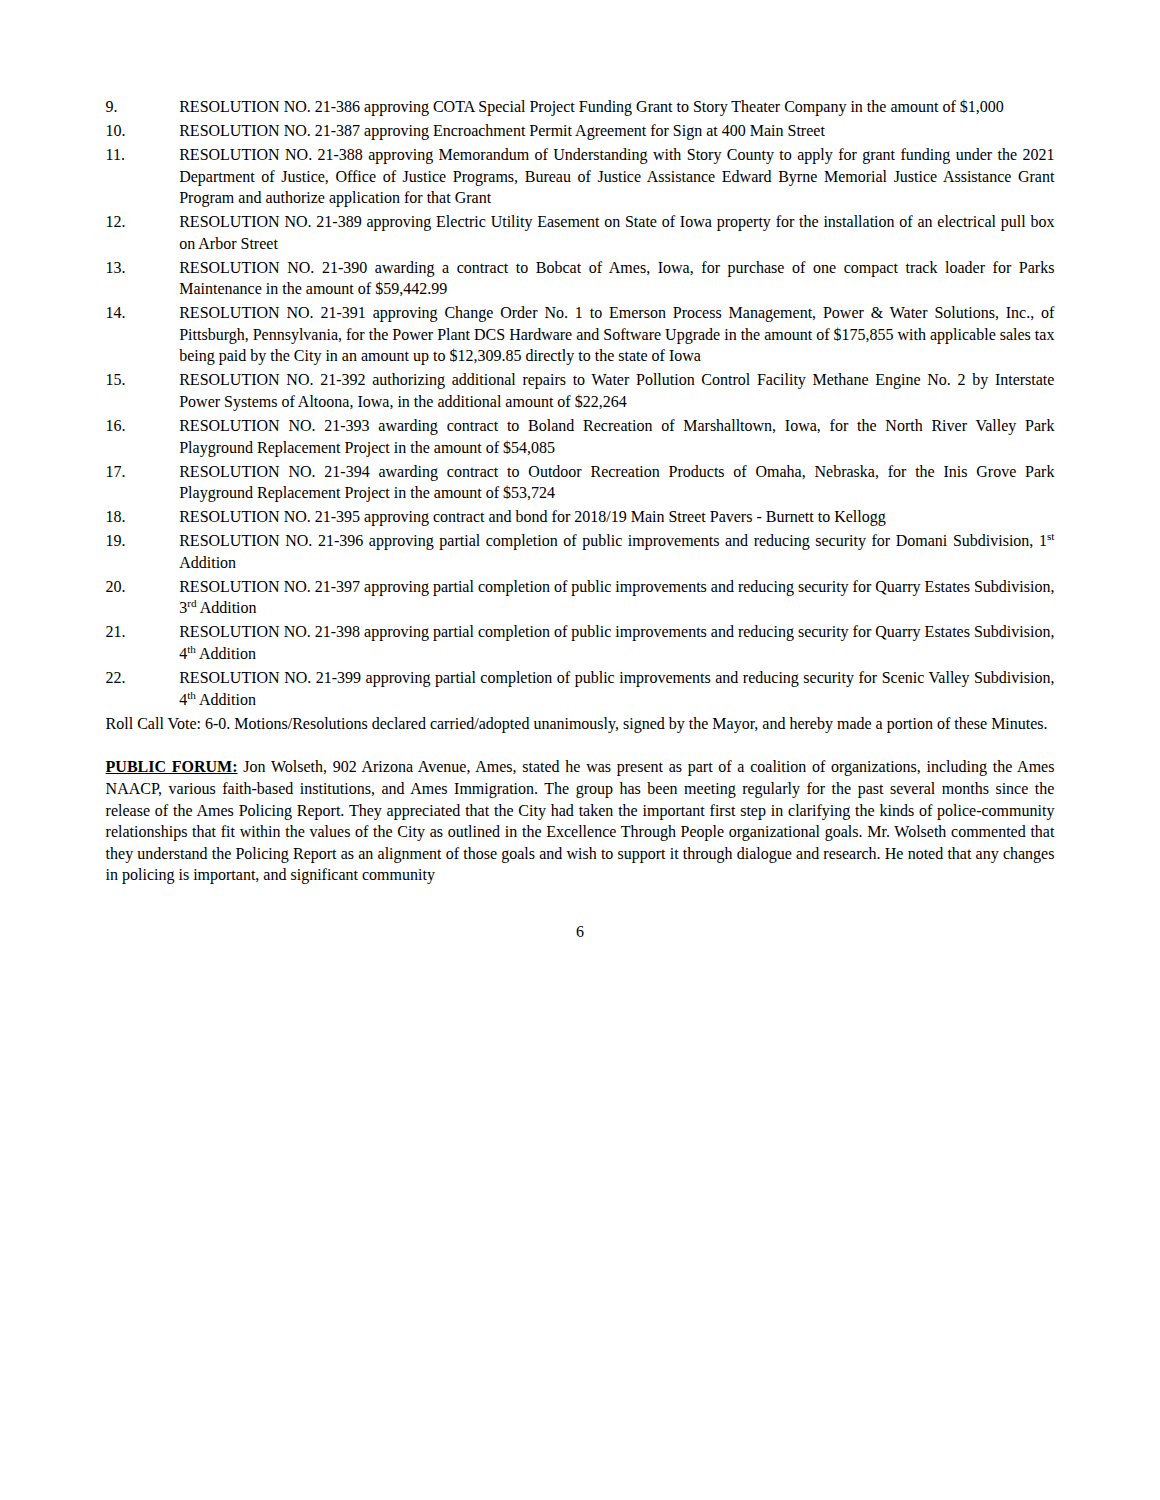9. RESOLUTION NO. 21-386 approving COTA Special Project Funding Grant to Story Theater Company in the amount of $1,000
10. RESOLUTION NO. 21-387 approving Encroachment Permit Agreement for Sign at 400 Main Street
11. RESOLUTION NO. 21-388 approving Memorandum of Understanding with Story County to apply for grant funding under the 2021 Department of Justice, Office of Justice Programs, Bureau of Justice Assistance Edward Byrne Memorial Justice Assistance Grant Program and authorize application for that Grant
12. RESOLUTION NO. 21-389 approving Electric Utility Easement on State of Iowa property for the installation of an electrical pull box on Arbor Street
13. RESOLUTION NO. 21-390 awarding a contract to Bobcat of Ames, Iowa, for purchase of one compact track loader for Parks Maintenance in the amount of $59,442.99
14. RESOLUTION NO. 21-391 approving Change Order No. 1 to Emerson Process Management, Power & Water Solutions, Inc., of Pittsburgh, Pennsylvania, for the Power Plant DCS Hardware and Software Upgrade in the amount of $175,855 with applicable sales tax being paid by the City in an amount up to $12,309.85 directly to the state of Iowa
15. RESOLUTION NO. 21-392 authorizing additional repairs to Water Pollution Control Facility Methane Engine No. 2 by Interstate Power Systems of Altoona, Iowa, in the additional amount of $22,264
16. RESOLUTION NO. 21-393 awarding contract to Boland Recreation of Marshalltown, Iowa, for the North River Valley Park Playground Replacement Project in the amount of $54,085
17. RESOLUTION NO. 21-394 awarding contract to Outdoor Recreation Products of Omaha, Nebraska, for the Inis Grove Park Playground Replacement Project in the amount of $53,724
18. RESOLUTION NO. 21-395 approving contract and bond for 2018/19 Main Street Pavers - Burnett to Kellogg
19. RESOLUTION NO. 21-396 approving partial completion of public improvements and reducing security for Domani Subdivision, 1st Addition
20. RESOLUTION NO. 21-397 approving partial completion of public improvements and reducing security for Quarry Estates Subdivision, 3rd Addition
21. RESOLUTION NO. 21-398 approving partial completion of public improvements and reducing security for Quarry Estates Subdivision, 4th Addition
22. RESOLUTION NO. 21-399 approving partial completion of public improvements and reducing security for Scenic Valley Subdivision, 4th Addition
Roll Call Vote: 6-0. Motions/Resolutions declared carried/adopted unanimously, signed by the Mayor, and hereby made a portion of these Minutes.
PUBLIC FORUM: Jon Wolseth, 902 Arizona Avenue, Ames, stated he was present as part of a coalition of organizations, including the Ames NAACP, various faith-based institutions, and Ames Immigration. The group has been meeting regularly for the past several months since the release of the Ames Policing Report. They appreciated that the City had taken the important first step in clarifying the kinds of police-community relationships that fit within the values of the City as outlined in the Excellence Through People organizational goals. Mr. Wolseth commented that they understand the Policing Report as an alignment of those goals and wish to support it through dialogue and research. He noted that any changes in policing is important, and significant community
6